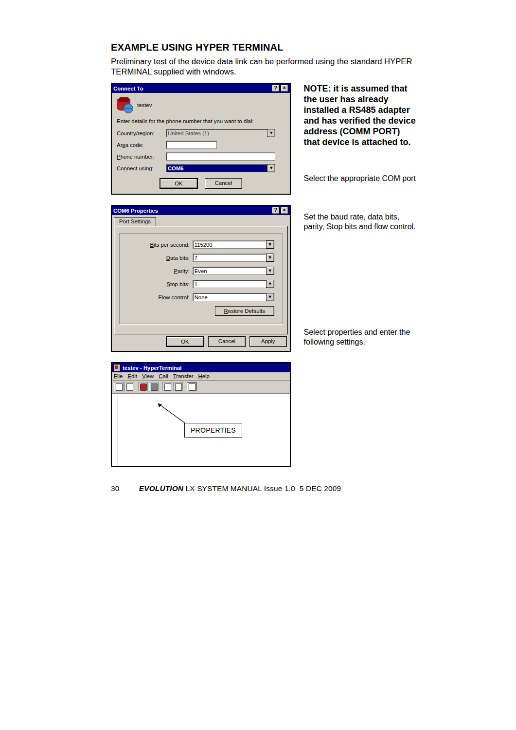EXAMPLE USING HYPER TERMINAL
Preliminary test of the device data link can be performed using the standard HYPER TERMINAL supplied with windows.
Connect To ? ×
testev
Enter details for the phone number that you want to dial:
Country/region:
United States (1)
▼
Area code:
Phone number:
Connect using:
COM6
▼
OK
Cancel
COM6 Properties ? ×
Port Settings
Bits per second:
115200
▼
Data bits:
7
▼
Parity:
Even
▼
Stop bits:
1
▼
Flow control:
None
▼
Restore Defaults
OK
Cancel
Apply
testev - HyperTerminal
File Edit View Call Transfer Help
PROPERTIES
NOTE: it is assumed that the user has already installed a RS485 adapter and has verified the device address (COMM PORT) that device is attached to.
Select the appropriate COM port
Set the baud rate, data bits, parity, Stop bits and flow control.
Select properties and enter the following settings.
30 EVOLUTION LX SYSTEM MANUAL Issue 1.0 5 DEC 2009